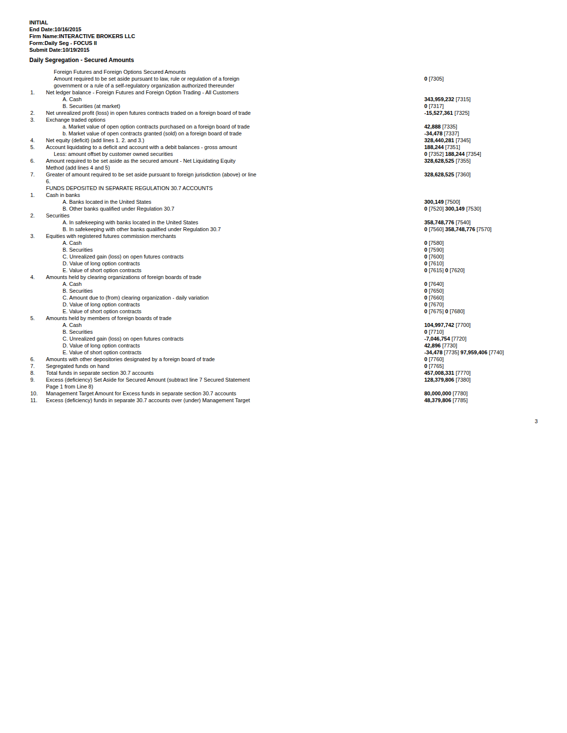INITIAL
End Date:10/16/2015
Firm Name:INTERACTIVE BROKERS LLC
Form:Daily Seg - FOCUS II
Submit Date:10/19/2015
Daily Segregation - Secured Amounts
| | Foreign Futures and Foreign Options Secured Amounts | |
| | Amount required to be set aside pursuant to law, rule or regulation of a foreign | 0 [7305] |
| | government or a rule of a self-regulatory organization authorized thereunder | |
| 1. | Net ledger balance - Foreign Futures and Foreign Option Trading - All Customers | |
| | A. Cash | 343,959,232 [7315] |
| | B. Securities (at market) | 0 [7317] |
| 2. | Net unrealized profit (loss) in open futures contracts traded on a foreign board of trade | -15,527,361 [7325] |
| 3. | Exchange traded options | |
| | a. Market value of open option contracts purchased on a foreign board of trade | 42,888 [7335] |
| | b. Market value of open contracts granted (sold) on a foreign board of trade | -34,478 [7337] |
| 4. | Net equity (deficit) (add lines 1. 2. and 3.) | 328,440,281 [7345] |
| 5. | Account liquidating to a deficit and account with a debit balances - gross amount | 188,244 [7351] |
| | Less: amount offset by customer owned securities | 0 [7352] 188,244 [7354] |
| 6. | Amount required to be set aside as the secured amount - Net Liquidating Equity | 328,628,525 [7355] |
| | Method (add lines 4 and 5) | |
| 7. | Greater of amount required to be set aside pursuant to foreign jurisdiction (above) or line | 328,628,525 [7360] |
| | 6. | |
| | FUNDS DEPOSITED IN SEPARATE REGULATION 30.7 ACCOUNTS | |
| 1. | Cash in banks | |
| | A. Banks located in the United States | 300,149 [7500] |
| | B. Other banks qualified under Regulation 30.7 | 0 [7520] 300,149 [7530] |
| 2. | Securities | |
| | A. In safekeeping with banks located in the United States | 358,748,776 [7540] |
| | B. In safekeeping with other banks qualified under Regulation 30.7 | 0 [7560] 358,748,776 [7570] |
| 3. | Equities with registered futures commission merchants | |
| | A. Cash | 0 [7580] |
| | B. Securities | 0 [7590] |
| | C. Unrealized gain (loss) on open futures contracts | 0 [7600] |
| | D. Value of long option contracts | 0 [7610] |
| | E. Value of short option contracts | 0 [7615] 0 [7620] |
| 4. | Amounts held by clearing organizations of foreign boards of trade | |
| | A. Cash | 0 [7640] |
| | B. Securities | 0 [7650] |
| | C. Amount due to (from) clearing organization - daily variation | 0 [7660] |
| | D. Value of long option contracts | 0 [7670] |
| | E. Value of short option contracts | 0 [7675] 0 [7680] |
| 5. | Amounts held by members of foreign boards of trade | |
| | A. Cash | 104,997,742 [7700] |
| | B. Securities | 0 [7710] |
| | C. Unrealized gain (loss) on open futures contracts | -7,046,754 [7720] |
| | D. Value of long option contracts | 42,896 [7730] |
| | E. Value of short option contracts | -34,478 [7735] 97,959,406 [7740] |
| 6. | Amounts with other depositories designated by a foreign board of trade | 0 [7760] |
| 7. | Segregated funds on hand | 0 [7765] |
| 8. | Total funds in separate section 30.7 accounts | 457,008,331 [7770] |
| 9. | Excess (deficiency) Set Aside for Secured Amount (subtract line 7 Secured Statement | 128,379,806 [7380] |
| | Page 1 from Line 8) | |
| 10. | Management Target Amount for Excess funds in separate section 30.7 accounts | 80,000,000 [7780] |
| 11. | Excess (deficiency) funds in separate 30.7 accounts over (under) Management Target | 48,379,806 [7785] |
3